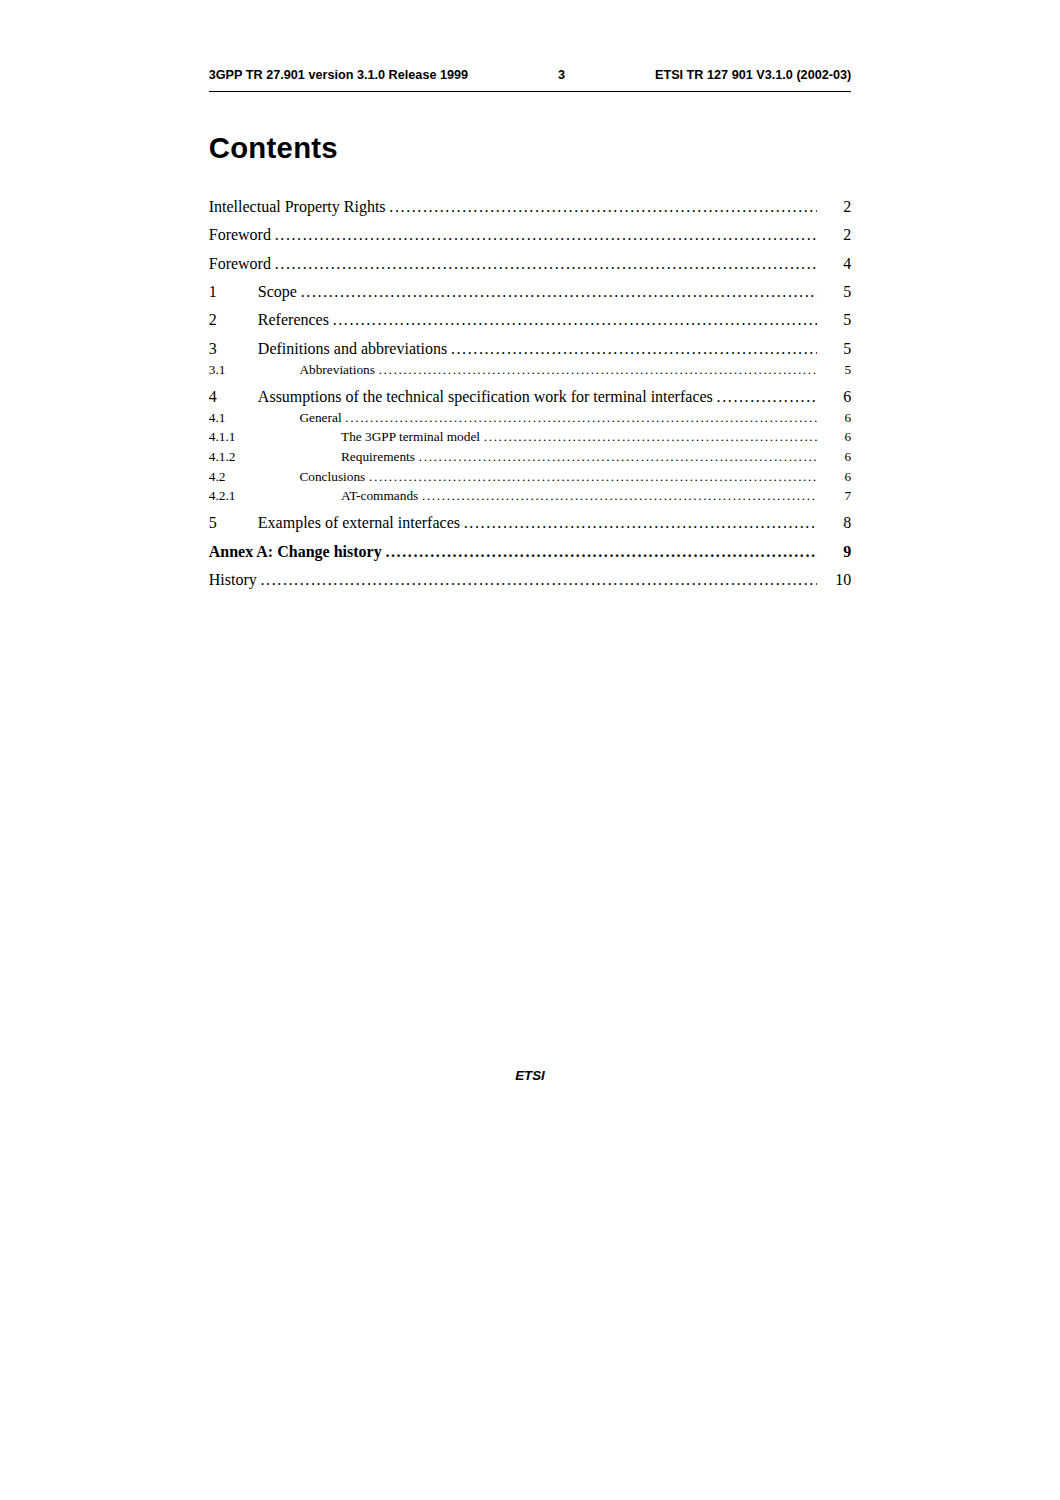3GPP TR 27.901 version 3.1.0 Release 1999
3
ETSI TR 127 901 V3.1.0 (2002-03)
Contents
Intellectual Property Rights ................................................................................................................................. 2
Foreword ............................................................................................................................................................. 2
Foreword ............................................................................................................................................................. 4
1 Scope ..................................................................................................................................................... 5
2 References ............................................................................................................................................. 5
3 Definitions and abbreviations ................................................................................................................. 5
3.1 Abbreviations ................................................................................................................................................. 5
4 Assumptions of the technical specification work for terminal interfaces ............................................... 6
4.1 General ......................................................................................................................................................... 6
4.1.1 The 3GPP terminal model ............................................................................................................................. 6
4.1.2 Requirements ............................................................................................................................................. 6
4.2 Conclusions ................................................................................................................................................. 6
4.2.1 AT-commands ............................................................................................................................................. 7
5 Examples of external interfaces ............................................................................................................. 8
Annex A: Change history ............................................................................................................................. 9
History ................................................................................................................................................................. 10
ETSI